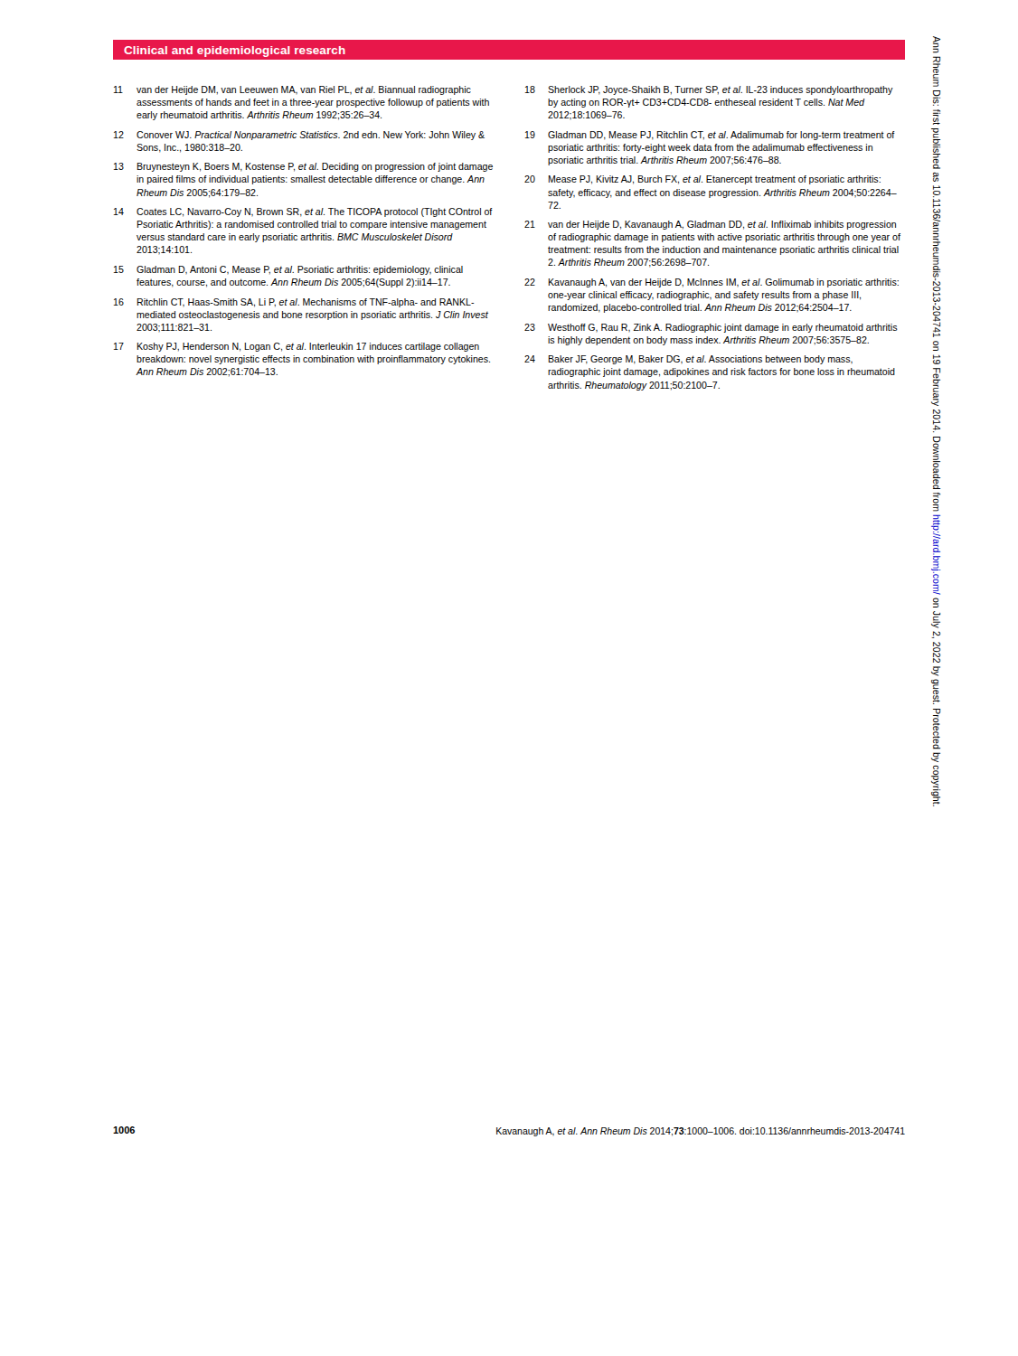Clinical and epidemiological research
Ann Rheum Dis: first published as 10.1136/annrheumdis-2013-204741 on 19 February 2014. Downloaded from http://ard.bmj.com/ on July 2, 2022 by guest. Protected by copyright.
11van der Heijde DM, van Leeuwen MA, van Riel PL, et al. Biannual radiographic assessments of hands and feet in a three-year prospective followup of patients with early rheumatoid arthritis. Arthritis Rheum 1992;35:26–34.
12 Conover WJ. Practical Nonparametric Statistics. 2nd edn. New York: John Wiley & Sons, Inc., 1980:318–20.
13 Bruynesteyn K, Boers M, Kostense P, et al. Deciding on progression of joint damage in paired films of individual patients: smallest detectable difference or change. Ann Rheum Dis 2005;64:179–82.
14 Coates LC, Navarro-Coy N, Brown SR, et al. The TICOPA protocol (TIght COntrol of Psoriatic Arthritis): a randomised controlled trial to compare intensive management versus standard care in early psoriatic arthritis. BMC Musculoskelet Disord 2013;14:101.
15 Gladman D, Antoni C, Mease P, et al. Psoriatic arthritis: epidemiology, clinical features, course, and outcome. Ann Rheum Dis 2005;64(Suppl 2):ii14–17.
16 Ritchlin CT, Haas-Smith SA, Li P, et al. Mechanisms of TNF-alpha- and RANKL-mediated osteoclastogenesis and bone resorption in psoriatic arthritis. J Clin Invest 2003;111:821–31.
17 Koshy PJ, Henderson N, Logan C, et al. Interleukin 17 induces cartilage collagen breakdown: novel synergistic effects in combination with proinflammatory cytokines. Ann Rheum Dis 2002;61:704–13.
18 Sherlock JP, Joyce-Shaikh B, Turner SP, et al. IL-23 induces spondyloarthropathy by acting on ROR-γt+ CD3+CD4-CD8- entheseal resident T cells. Nat Med 2012;18:1069–76.
19 Gladman DD, Mease PJ, Ritchlin CT, et al. Adalimumab for long-term treatment of psoriatic arthritis: forty-eight week data from the adalimumab effectiveness in psoriatic arthritis trial. Arthritis Rheum 2007;56:476–88.
20 Mease PJ, Kivitz AJ, Burch FX, et al. Etanercept treatment of psoriatic arthritis: safety, efficacy, and effect on disease progression. Arthritis Rheum 2004;50:2264–72.
21van der Heijde D, Kavanaugh A, Gladman DD, et al. Infliximab inhibits progression of radiographic damage in patients with active psoriatic arthritis through one year of treatment: results from the induction and maintenance psoriatic arthritis clinical trial 2. Arthritis Rheum 2007;56:2698–707.
22 Kavanaugh A, van der Heijde D, McInnes IM, et al. Golimumab in psoriatic arthritis: one-year clinical efficacy, radiographic, and safety results from a phase III, randomized, placebo-controlled trial. Ann Rheum Dis 2012;64:2504–17.
23 Westhoff G, Rau R, Zink A. Radiographic joint damage in early rheumatoid arthritis is highly dependent on body mass index. Arthritis Rheum 2007;56:3575–82.
24 Baker JF, George M, Baker DG, et al. Associations between body mass, radiographic joint damage, adipokines and risk factors for bone loss in rheumatoid arthritis. Rheumatology 2011;50:2100–7.
1006 Kavanaugh A, et al. Ann Rheum Dis 2014;73:1000–1006. doi:10.1136/annrheumdis-2013-204741